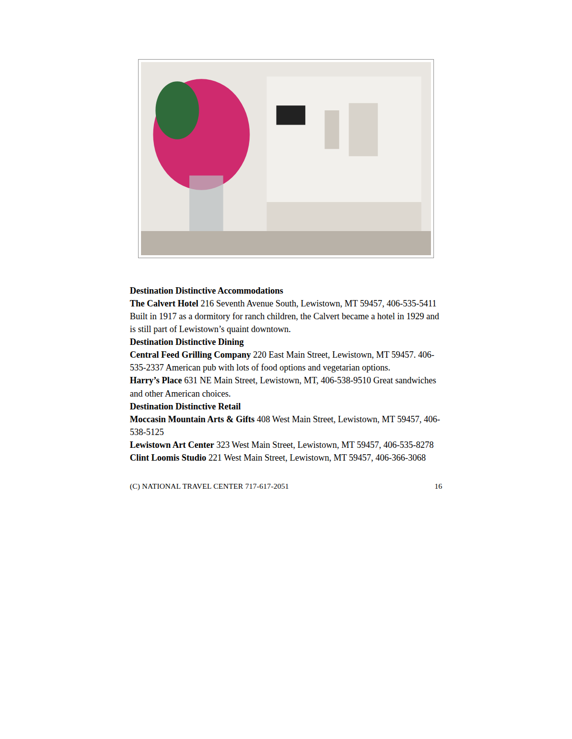Destination Distinctive Accommodations
The Calvert Hotel 216 Seventh Avenue South, Lewistown, MT 59457, 406-535-5411 Built in 1917 as a dormitory for ranch children, the Calvert became a hotel in 1929 and is still part of Lewistown’s quaint downtown.
Destination Distinctive Dining
Central Feed Grilling Company 220 East Main Street, Lewistown, MT 59457. 406-535-2337 American pub with lots of food options and vegetarian options.
Harry’s Place 631 NE Main Street, Lewistown, MT, 406-538-9510 Great sandwiches and other American choices.
Destination Distinctive Retail
Moccasin Mountain Arts & Gifts 408 West Main Street, Lewistown, MT 59457, 406-538-5125
Lewistown Art Center 323 West Main Street, Lewistown, MT 59457, 406-535-8278
Clint Loomis Studio 221 West Main Street, Lewistown, MT 59457, 406-366-3068
(C) National Travel Center 717-617-2051 16